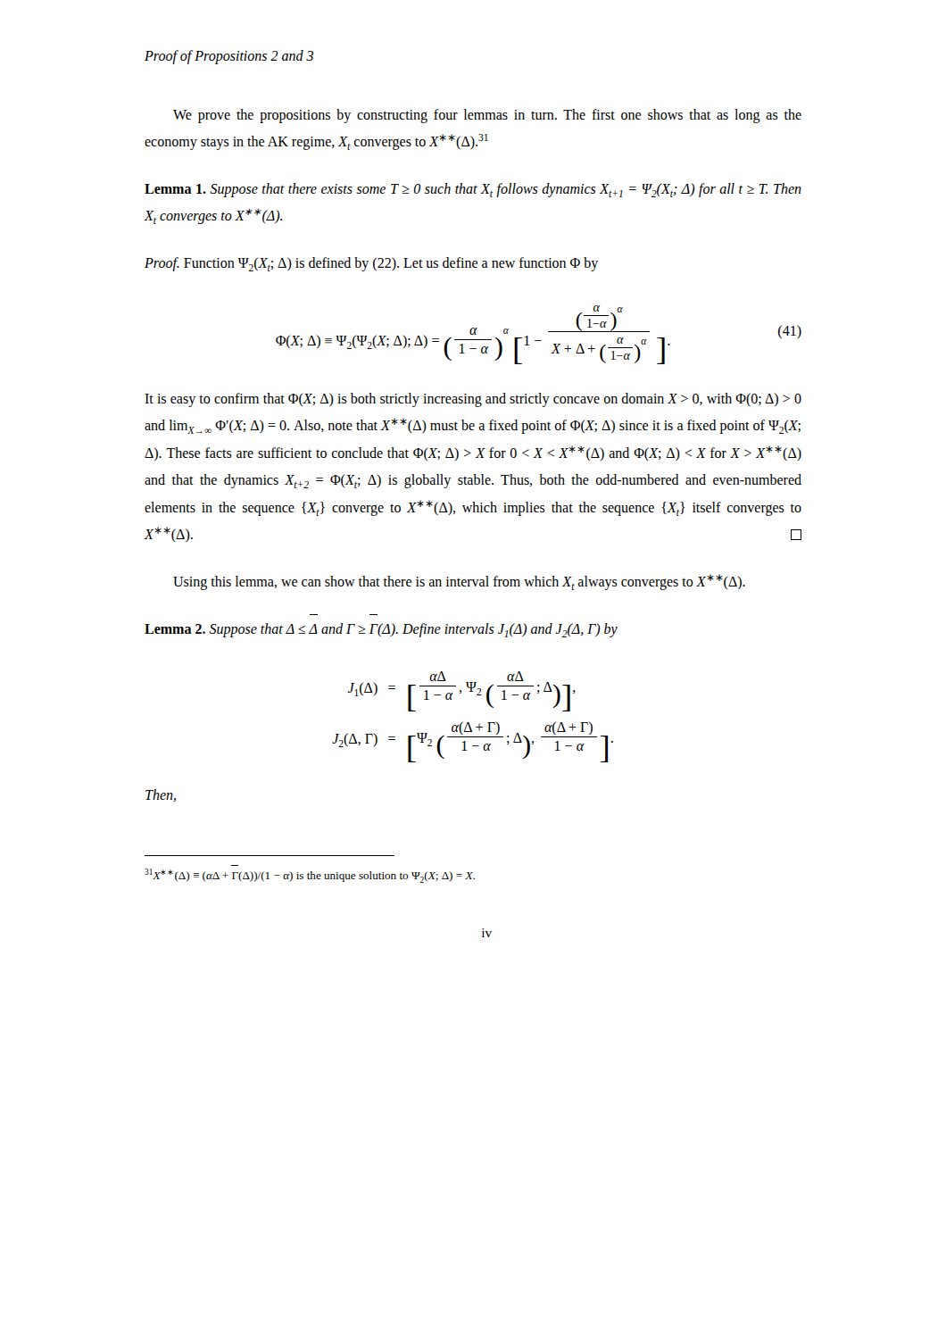Proof of Propositions 2 and 3
We prove the propositions by constructing four lemmas in turn. The first one shows that as long as the economy stays in the AK regime, Xt converges to X∗∗(Δ).31
Lemma 1. Suppose that there exists some T ≥ 0 such that Xt follows dynamics Xt+1 = Ψ2(Xt; Δ) for all t ≥ T. Then Xt converges to X∗∗(Δ).
Proof. Function Ψ2(Xt; Δ) is defined by (22). Let us define a new function Φ by
Φ(X; Δ) ≡ Ψ2(Ψ2(X; Δ); Δ) = (α 1 − α) α [1 − (α 1−α) α X + Δ + (α 1−α) α ]. (41)
It is easy to confirm that Φ(X; Δ) is both strictly increasing and strictly concave on domain X > 0, with Φ(0; Δ) > 0 and limX→∞ Φ′(X; Δ) = 0. Also, note that X∗∗(Δ) must be a fixed point of Φ(X; Δ) since it is a fixed point of Ψ2(X; Δ). These facts are sufficient to conclude that Φ(X; Δ) > X for 0 < X < X∗∗(Δ) and Φ(X; Δ) < X for X > X∗∗(Δ) and that the dynamics Xt+2 = Φ(Xt; Δ) is globally stable. Thus, both the odd-numbered and even-numbered elements in the sequence {Xt} converge to X∗∗(Δ), which implies that the sequence {Xt} itself converges to X∗∗(Δ).
Using this lemma, we can show that there is an interval from which Xt always converges to X∗∗(Δ).
Lemma 2. Suppose that Δ ≤ Δ and Γ ≥ Γ(Δ). Define intervals J1(Δ) and J2(Δ, Γ) by
| J 1 (Δ) | = | [ α Δ 1 − α , Ψ 2 ( α Δ 1 − α ; Δ ) ] , |
| J 2 (Δ, Γ) | = | [ Ψ 2 ( α (Δ + Γ) 1 − α ; Δ ) , α (Δ + Γ) 1 − α ] . |
Then,
31X∗∗(Δ) ≡ (α Δ + Γ(Δ))/(1 − α) is the unique solution to Ψ2(X; Δ) = X.
iv